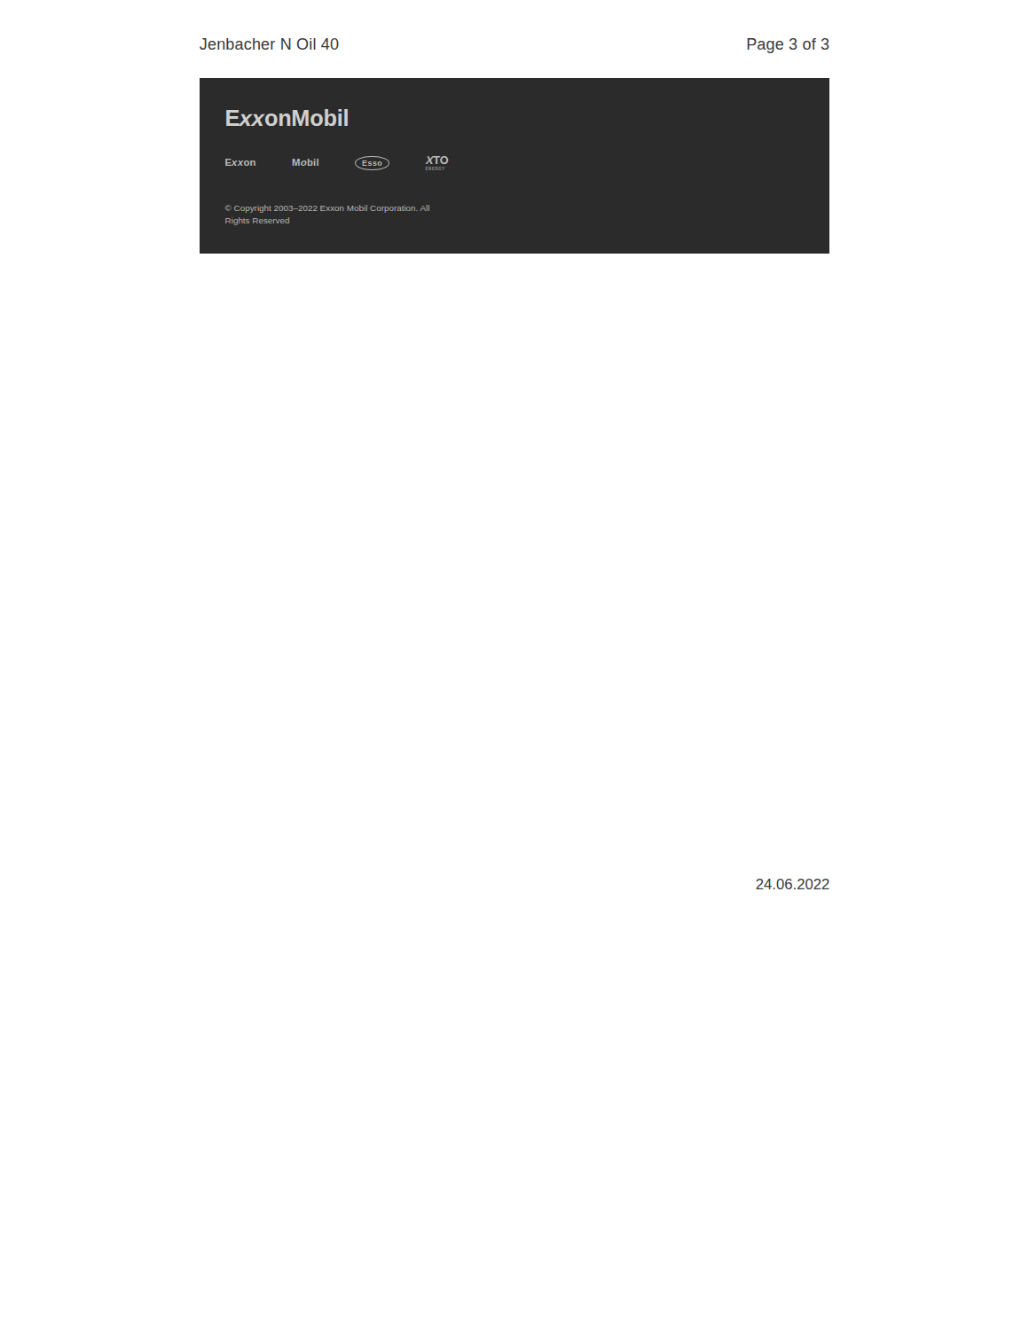Jenbacher N Oil 40 Page 3 of 3
ExxonMobil
Exxon Mobil Esso XTO ENERGY
© Copyright 2003–2022 Exxon Mobil Corporation. All Rights Reserved
24.06.2022